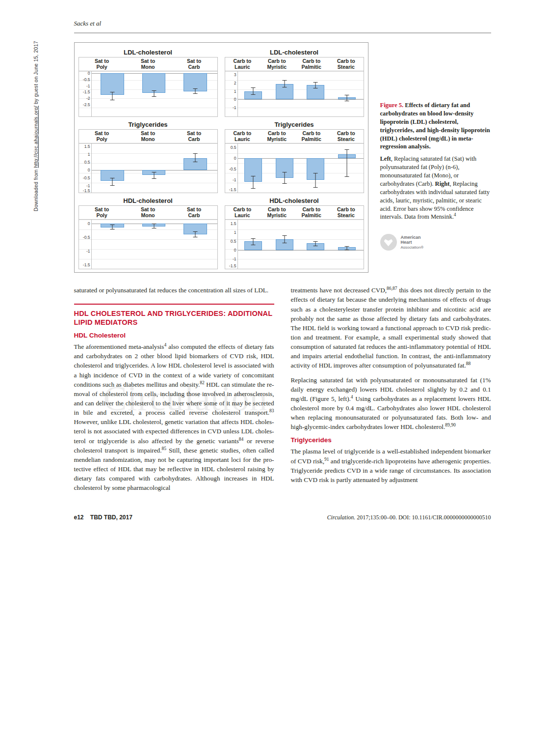Sacks et al
Downloaded from http://circ.ahajournals.org/ by guest on June 15, 2017
LDL-cholesterol
Sat to
Poly Sat to
Mono Sat to
Carb
0 -0.5 -1 -1.5 -2 -2.5
LDL-cholesterol
Carb to
Lauric Carb to
Myristic Carb to
Palmitic Carb to
Stearic
3 2 1 0 -1
Triglycerides
Sat to
Poly Sat to
Mono Sat to
Carb
1.5 1 0.5 0 -0.5 -1 -1.5
Triglycerides
Carb to
Lauric Carb to
Myristic Carb to
Palmitic Carb to
Stearic
0.5 0 -0.5 -1 -1.5
HDL-cholesterol
Sat to
Poly Sat to
Mono Sat to
Carb
0 -0.5 -1 -1.5
HDL-cholesterol
Carb to
Lauric Carb to
Myristic Carb to
Palmitic Carb to
Stearic
1.5 1 0.5 0 -1 -1.5
Figure 5. Effects of dietary fat and carbohydrates on blood low-density lipoprotein (LDL) cholesterol, triglycerides, and high-density lipoprotein (HDL) cholesterol (mg/dL) in meta-regression analysis.
Left, Replacing saturated fat (Sat) with polyunsaturated fat (Poly) (n-6), monounsaturated fat (Mono), or carbohydrates (Carb). Right, Replacing carbohydrates with individual saturated fatty acids, lauric, myristic, palmitic, or stearic acid. Error bars show 95% confidence intervals. Data from Mensink.4
American
Heart
Association®
Circulation
saturated or polyunsaturated fat reduces the concentration all sizes of LDL.
HDL CHOLESTEROL AND TRIGLYCERIDES: ADDITIONAL LIPID MEDIATORS
HDL Cholesterol
The aforementioned meta-analysis4 also computed the effects of dietary fats and carbohydrates on 2 other blood lipid biomarkers of CVD risk, HDL cholesterol and triglycerides. A low HDL cholesterol level is associated with a high incidence of CVD in the context of a wide variety of concomitant conditions such as diabetes mellitus and obesity.82 HDL can stimulate the removal of cholesterol from cells, including those involved in atherosclerosis, and can deliver the cholesterol to the liver where some of it may be secreted in bile and excreted, a process called reverse cholesterol transport.83 However, unlike LDL cholesterol, genetic variation that affects HDL cholesterol is not associated with expected differences in CVD unless LDL cholesterol or triglyceride is also affected by the genetic variants84 or reverse cholesterol transport is impaired.85 Still, these genetic studies, often called mendelian randomization, may not be capturing important loci for the protective effect of HDL that may be reflective in HDL cholesterol raising by dietary fats compared with carbohydrates. Although increases in HDL cholesterol by some pharmacological
treatments have not decreased CVD,86,87 this does not directly pertain to the effects of dietary fat because the underlying mechanisms of effects of drugs such as a cholesterylester transfer protein inhibitor and nicotinic acid are probably not the same as those affected by dietary fats and carbohydrates. The HDL field is working toward a functional approach to CVD risk prediction and treatment. For example, a small experimental study showed that consumption of saturated fat reduces the anti-inflammatory potential of HDL and impairs arterial endothelial function. In contrast, the anti-inflammatory activity of HDL improves after consumption of polyunsaturated fat.88
Replacing saturated fat with polyunsaturated or monounsaturated fat (1% daily energy exchanged) lowers HDL cholesterol slightly by 0.2 and 0.1 mg/dL (Figure 5, left).4 Using carbohydrates as a replacement lowers HDL cholesterol more by 0.4 mg/dL. Carbohydrates also lower HDL cholesterol when replacing monounsaturated or polyunsaturated fats. Both low- and high-glycemic-index carbohydrates lower HDL cholesterol.89,90
Triglycerides
The plasma level of triglyceride is a well-established independent biomarker of CVD risk,91 and triglyceride-rich lipoproteins have atherogenic properties. Triglyceride predicts CVD in a wide range of circumstances. Its association with CVD risk is partly attenuated by adjustment
e12 TBD TBD, 2017
Circulation. 2017;135:00–00. DOI: 10.1161/CIR.0000000000000510